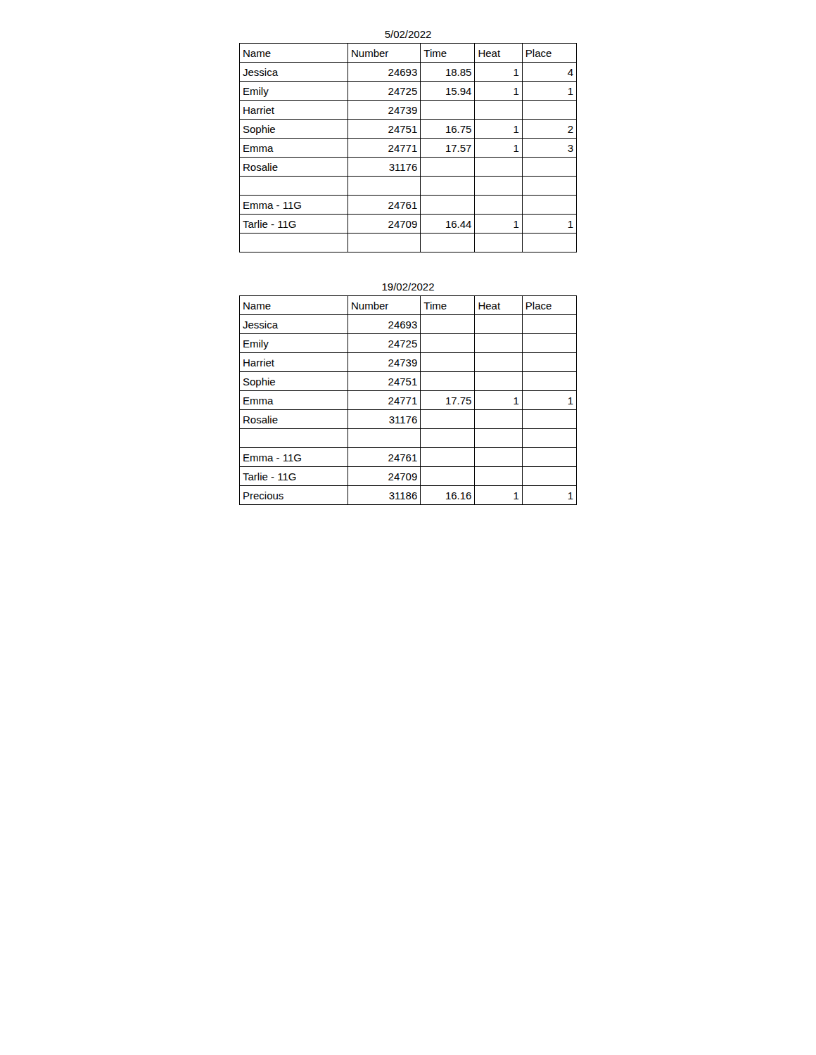5/02/2022
| Name | Number | Time | Heat | Place |
| --- | --- | --- | --- | --- |
| Jessica | 24693 | 18.85 | 1 | 4 |
| Emily | 24725 | 15.94 | 1 | 1 |
| Harriet | 24739 | | | |
| Sophie | 24751 | 16.75 | 1 | 2 |
| Emma | 24771 | 17.57 | 1 | 3 |
| Rosalie | 31176 | | | |
| Emma - 11G | 24761 | | | |
| Tarlie - 11G | 24709 | 16.44 | 1 | 1 |
19/02/2022
| Name | Number | Time | Heat | Place |
| --- | --- | --- | --- | --- |
| Jessica | 24693 | | | |
| Emily | 24725 | | | |
| Harriet | 24739 | | | |
| Sophie | 24751 | | | |
| Emma | 24771 | 17.75 | 1 | 1 |
| Rosalie | 31176 | | | |
| Emma - 11G | 24761 | | | |
| Tarlie - 11G | 24709 | | | |
| Precious | 31186 | 16.16 | 1 | 1 |